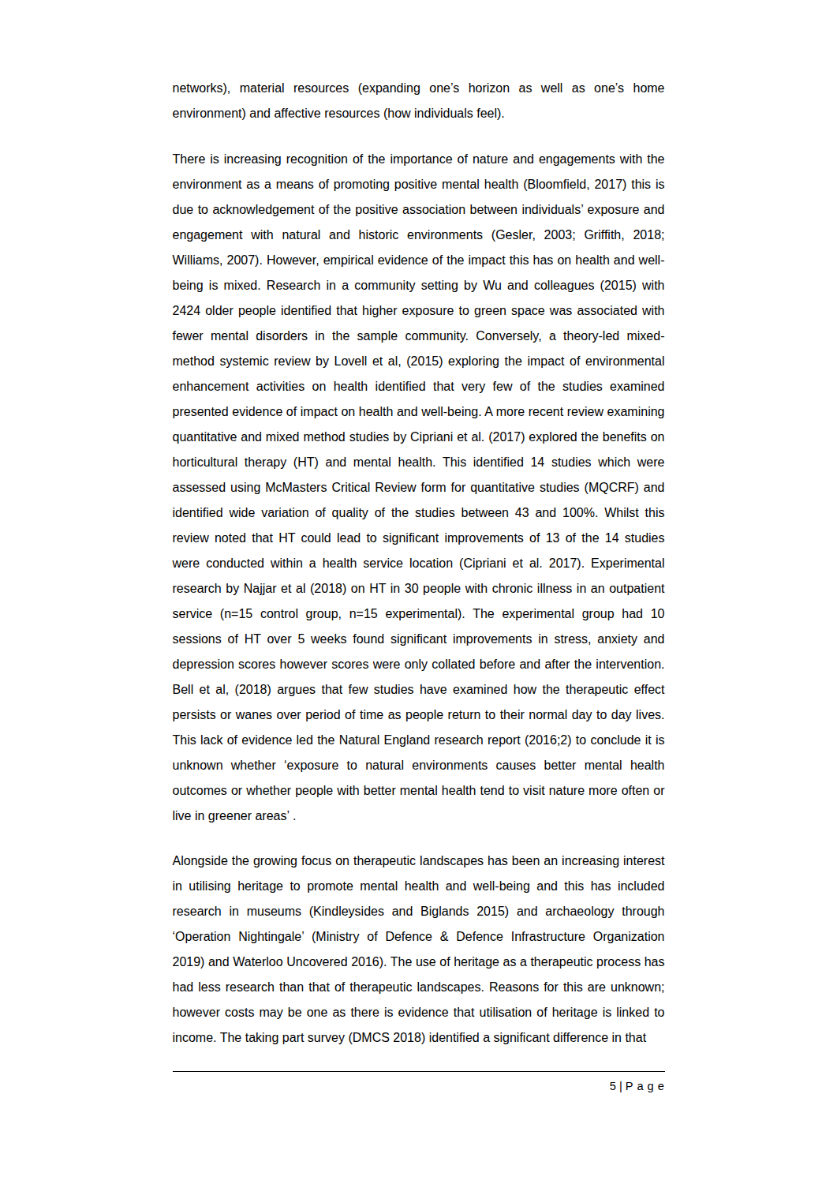networks), material resources (expanding one’s horizon as well as one’s home environment) and affective resources (how individuals feel).
There is increasing recognition of the importance of nature and engagements with the environment as a means of promoting positive mental health (Bloomfield, 2017) this is due to acknowledgement of the positive association between individuals’ exposure and engagement with natural and historic environments (Gesler, 2003; Griffith, 2018; Williams, 2007). However, empirical evidence of the impact this has on health and well-being is mixed. Research in a community setting by Wu and colleagues (2015) with 2424 older people identified that higher exposure to green space was associated with fewer mental disorders in the sample community. Conversely, a theory-led mixed-method systemic review by Lovell et al, (2015) exploring the impact of environmental enhancement activities on health identified that very few of the studies examined presented evidence of impact on health and well-being. A more recent review examining quantitative and mixed method studies by Cipriani et al. (2017) explored the benefits on horticultural therapy (HT) and mental health. This identified 14 studies which were assessed using McMasters Critical Review form for quantitative studies (MQCRF) and identified wide variation of quality of the studies between 43 and 100%. Whilst this review noted that HT could lead to significant improvements of 13 of the 14 studies were conducted within a health service location (Cipriani et al. 2017). Experimental research by Najjar et al (2018) on HT in 30 people with chronic illness in an outpatient service (n=15 control group, n=15 experimental). The experimental group had 10 sessions of HT over 5 weeks found significant improvements in stress, anxiety and depression scores however scores were only collated before and after the intervention. Bell et al, (2018) argues that few studies have examined how the therapeutic effect persists or wanes over period of time as people return to their normal day to day lives. This lack of evidence led the Natural England research report (2016;2) to conclude it is unknown whether ‘exposure to natural environments causes better mental health outcomes or whether people with better mental health tend to visit nature more often or live in greener areas’ .
Alongside the growing focus on therapeutic landscapes has been an increasing interest in utilising heritage to promote mental health and well-being and this has included research in museums (Kindleysides and Biglands 2015) and archaeology through ‘Operation Nightingale’ (Ministry of Defence & Defence Infrastructure Organization 2019) and Waterloo Uncovered 2016). The use of heritage as a therapeutic process has had less research than that of therapeutic landscapes. Reasons for this are unknown; however costs may be one as there is evidence that utilisation of heritage is linked to income. The taking part survey (DMCS 2018) identified a significant difference in that
5 | P a g e